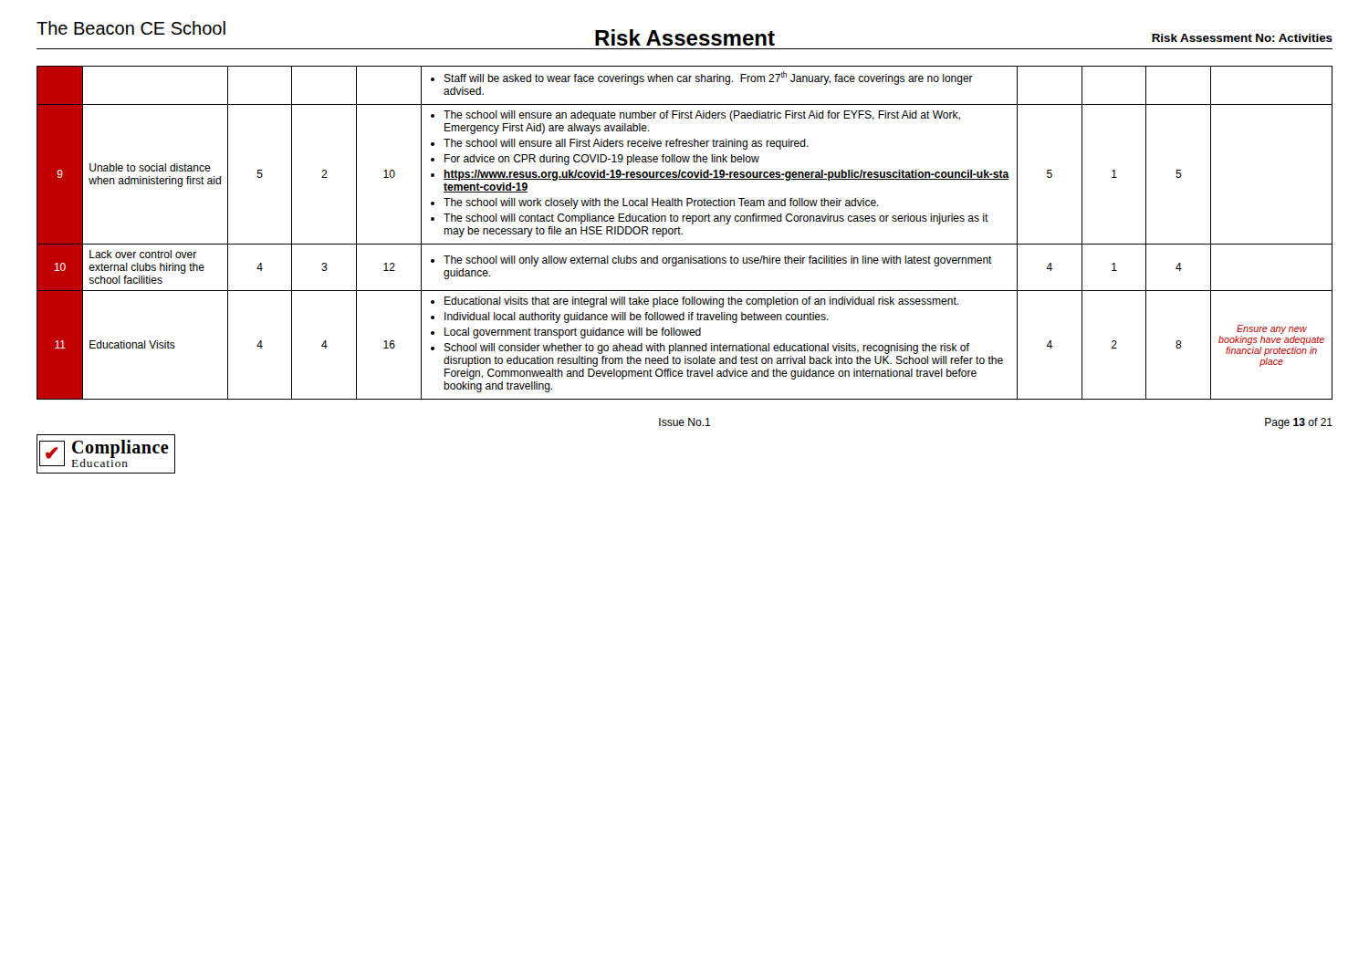The Beacon CE School Risk Assessment Risk Assessment No: Activities
| | | | | | Staff will be asked to wear face coverings when car sharing. From 27 th January, face coverings are no longer advised. | | | | |
| 9 | Unable to social distance when administering first aid | 5 | 2 | 10 | The school will ensure an adequate number of First Aiders (Paediatric First Aid for EYFS, First Aid at Work, Emergency First Aid) are always available. The school will ensure all First Aiders receive refresher training as required. For advice on CPR during COVID-19 please follow the link below https://www.resus.org.uk/covid-19-resources/covid-19-resources-general-public/resuscitation-council-uk-statement-covid-19 The school will work closely with the Local Health Protection Team and follow their advice. The school will contact Compliance Education to report any confirmed Coronavirus cases or serious injuries as it may be necessary to file an HSE RIDDOR report. | 5 | 1 | 5 | |
| 10 | Lack over control over external clubs hiring the school facilities | 4 | 3 | 12 | The school will only allow external clubs and organisations to use/hire their facilities in line with latest government guidance. | 4 | 1 | 4 | |
| 11 | Educational Visits | 4 | 4 | 16 | Educational visits that are integral will take place following the completion of an individual risk assessment. Individual local authority guidance will be followed if traveling between counties. Local government transport guidance will be followed School will consider whether to go ahead with planned international educational visits, recognising the risk of disruption to education resulting from the need to isolate and test on arrival back into the UK. School will refer to the Foreign, Commonwealth and Development Office travel advice and the guidance on international travel before booking and travelling. | 4 | 2 | 8 | Ensure any new bookings have adequate financial protection in place |
Issue No.1
Page 13 of 21
✔ Compliance
Education